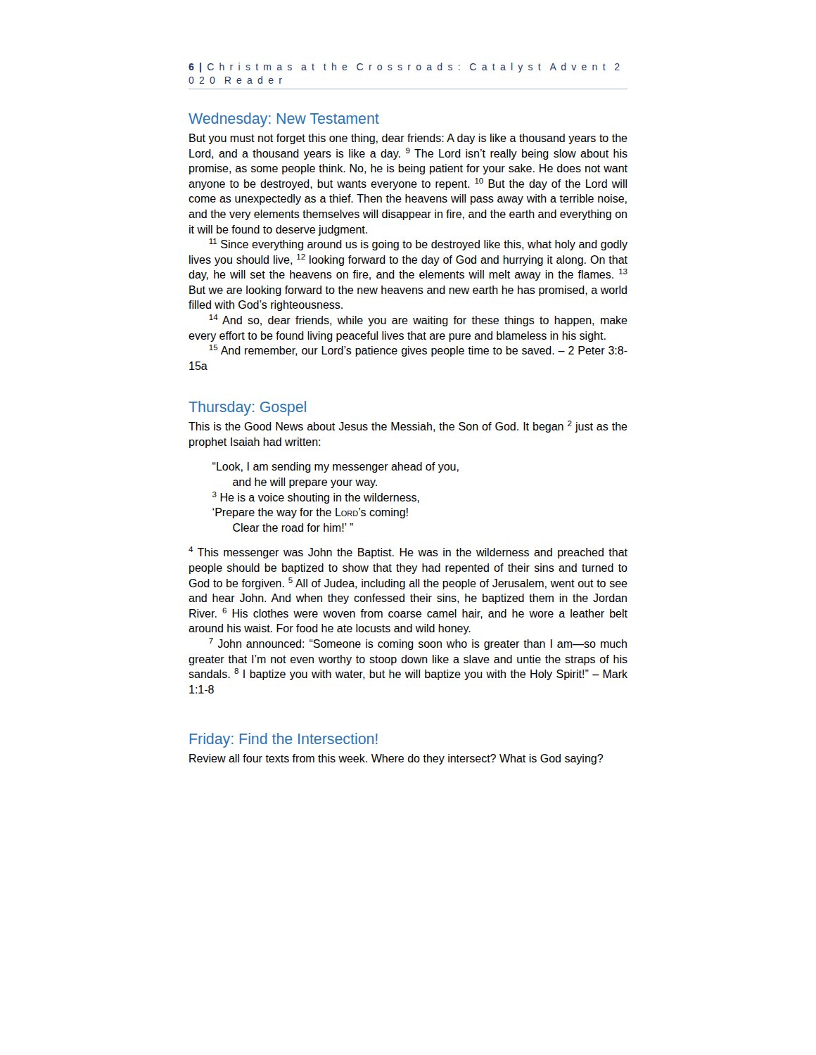6 | C h r i s t m a s a t t h e C r o s s r o a d s : C a t a l y s t A d v e n t 2 0 2 0 R e a d e r
Wednesday: New Testament
But you must not forget this one thing, dear friends: A day is like a thousand years to the Lord, and a thousand years is like a day. 9 The Lord isn’t really being slow about his promise, as some people think. No, he is being patient for your sake. He does not want anyone to be destroyed, but wants everyone to repent. 10 But the day of the Lord will come as unexpectedly as a thief. Then the heavens will pass away with a terrible noise, and the very elements themselves will disappear in fire, and the earth and everything on it will be found to deserve judgment.
11 Since everything around us is going to be destroyed like this, what holy and godly lives you should live, 12 looking forward to the day of God and hurrying it along. On that day, he will set the heavens on fire, and the elements will melt away in the flames. 13 But we are looking forward to the new heavens and new earth he has promised, a world filled with God’s righteousness.
14 And so, dear friends, while you are waiting for these things to happen, make every effort to be found living peaceful lives that are pure and blameless in his sight.
15 And remember, our Lord’s patience gives people time to be saved. – 2 Peter 3:8-15a
Thursday: Gospel
This is the Good News about Jesus the Messiah, the Son of God. It began 2 just as the prophet Isaiah had written:
“Look, I am sending my messenger ahead of you,
and he will prepare your way.
3 He is a voice shouting in the wilderness,
‘Prepare the way for the Lord’s coming!
Clear the road for him!’ ”
4 This messenger was John the Baptist. He was in the wilderness and preached that people should be baptized to show that they had repented of their sins and turned to God to be forgiven. 5 All of Judea, including all the people of Jerusalem, went out to see and hear John. And when they confessed their sins, he baptized them in the Jordan River. 6 His clothes were woven from coarse camel hair, and he wore a leather belt around his waist. For food he ate locusts and wild honey.
7 John announced: “Someone is coming soon who is greater than I am—so much greater that I’m not even worthy to stoop down like a slave and untie the straps of his sandals. 8 I baptize you with water, but he will baptize you with the Holy Spirit!” – Mark 1:1-8
Friday: Find the Intersection!
Review all four texts from this week. Where do they intersect? What is God saying?